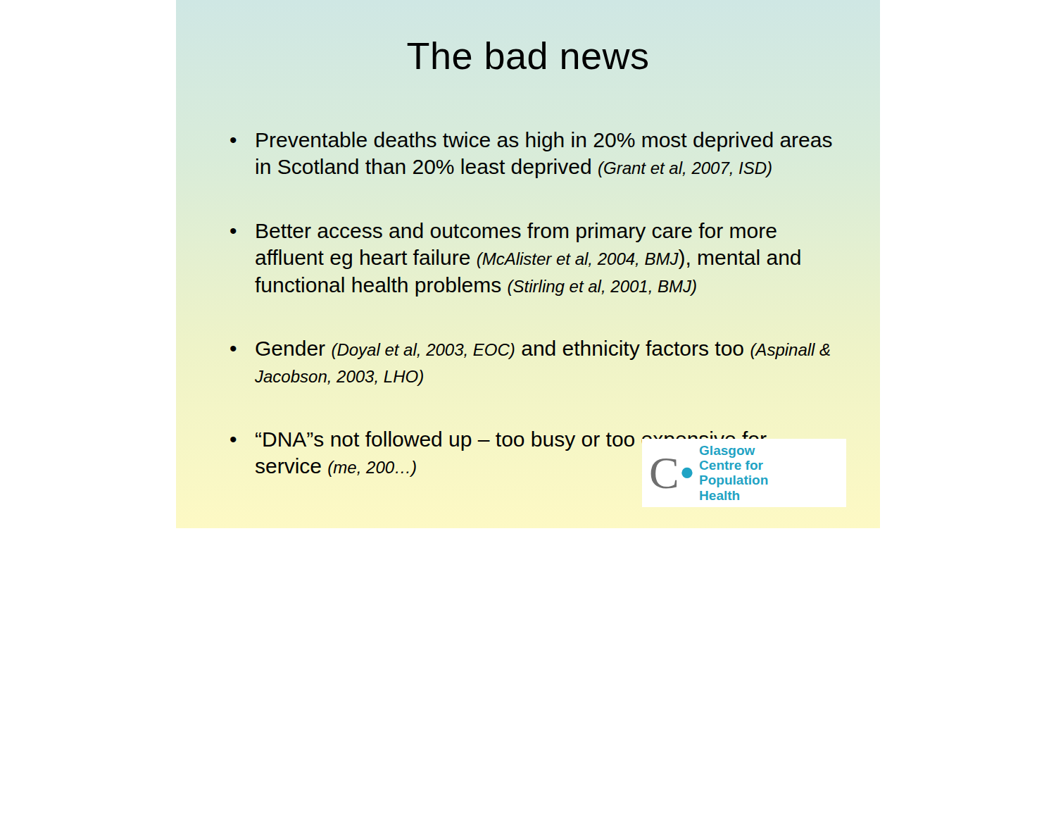The bad news
Preventable deaths twice as high in 20% most deprived areas in Scotland than 20% least deprived (Grant et al, 2007, ISD)
Better access and outcomes from primary care for more affluent eg heart failure (McAlister et al, 2004, BMJ), mental and functional health problems (Stirling et al, 2001, BMJ)
Gender (Doyal et al, 2003, EOC) and ethnicity factors too (Aspinall & Jacobson, 2003, LHO)
“DNA”s not followed up – too busy or too expensive for service (me, 200…)
C•
Glasgow
Centre for
Population
Health